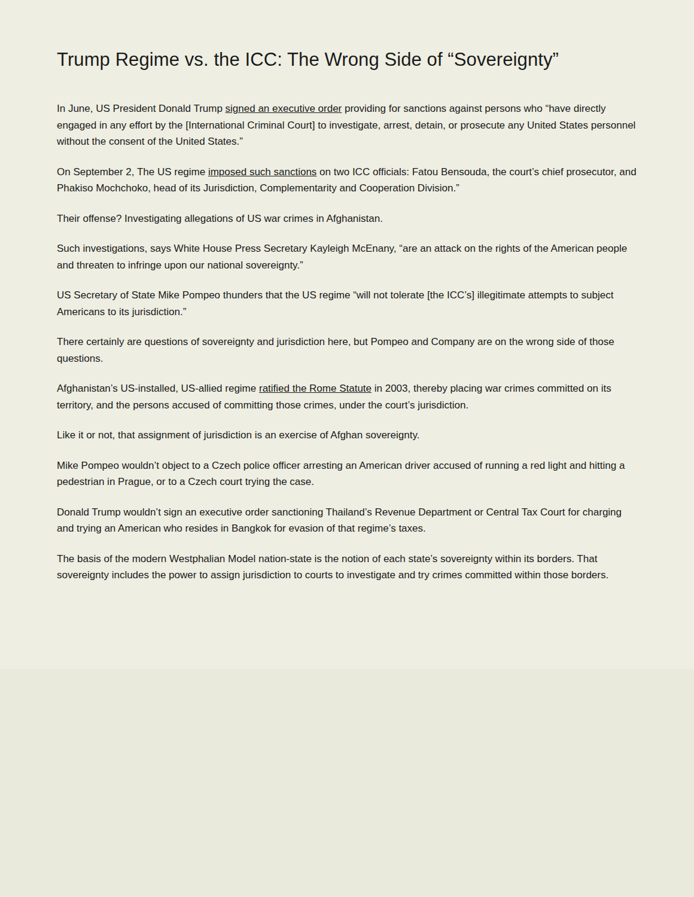Trump Regime vs. the ICC: The Wrong Side of “Sovereignty”
In June, US President Donald Trump signed an executive order providing for sanctions against persons who “have directly engaged in any effort by the [International Criminal Court] to investigate, arrest, detain, or prosecute any United States personnel without the consent of the United States.”
On September 2, The US regime imposed such sanctions on two ICC officials: Fatou Bensouda, the court’s chief prosecutor, and Phakiso Mochchoko, head of its Jurisdiction, Complementarity and Cooperation Division.”
Their offense? Investigating allegations of US war crimes in Afghanistan.
Such investigations, says White House Press Secretary Kayleigh McEnany, “are an attack on the rights of the American people and threaten to infringe upon our national sovereignty.”
US Secretary of State Mike Pompeo thunders that the US regime “will not tolerate [the ICC’s] illegitimate attempts to subject Americans to its jurisdiction.”
There certainly are questions of sovereignty and jurisdiction here, but Pompeo and Company are on the wrong side of those questions.
Afghanistan’s US-installed, US-allied regime ratified the Rome Statute in 2003, thereby placing war crimes committed on its territory, and the persons accused of committing those crimes, under the court’s jurisdiction.
Like it or not, that assignment of jurisdiction is an exercise of Afghan sovereignty.
Mike Pompeo wouldn’t object to a Czech police officer arresting an American driver accused of running a red light and hitting a pedestrian in Prague, or to a Czech court trying the case.
Donald Trump wouldn’t sign an executive order sanctioning Thailand’s Revenue Department or Central Tax Court for charging and trying an American who resides in Bangkok for evasion of that regime’s taxes.
The basis of the modern Westphalian Model nation-state is the notion of each state’s sovereignty within its borders. That sovereignty includes the power to assign jurisdiction to courts to investigate and try crimes committed within those borders.